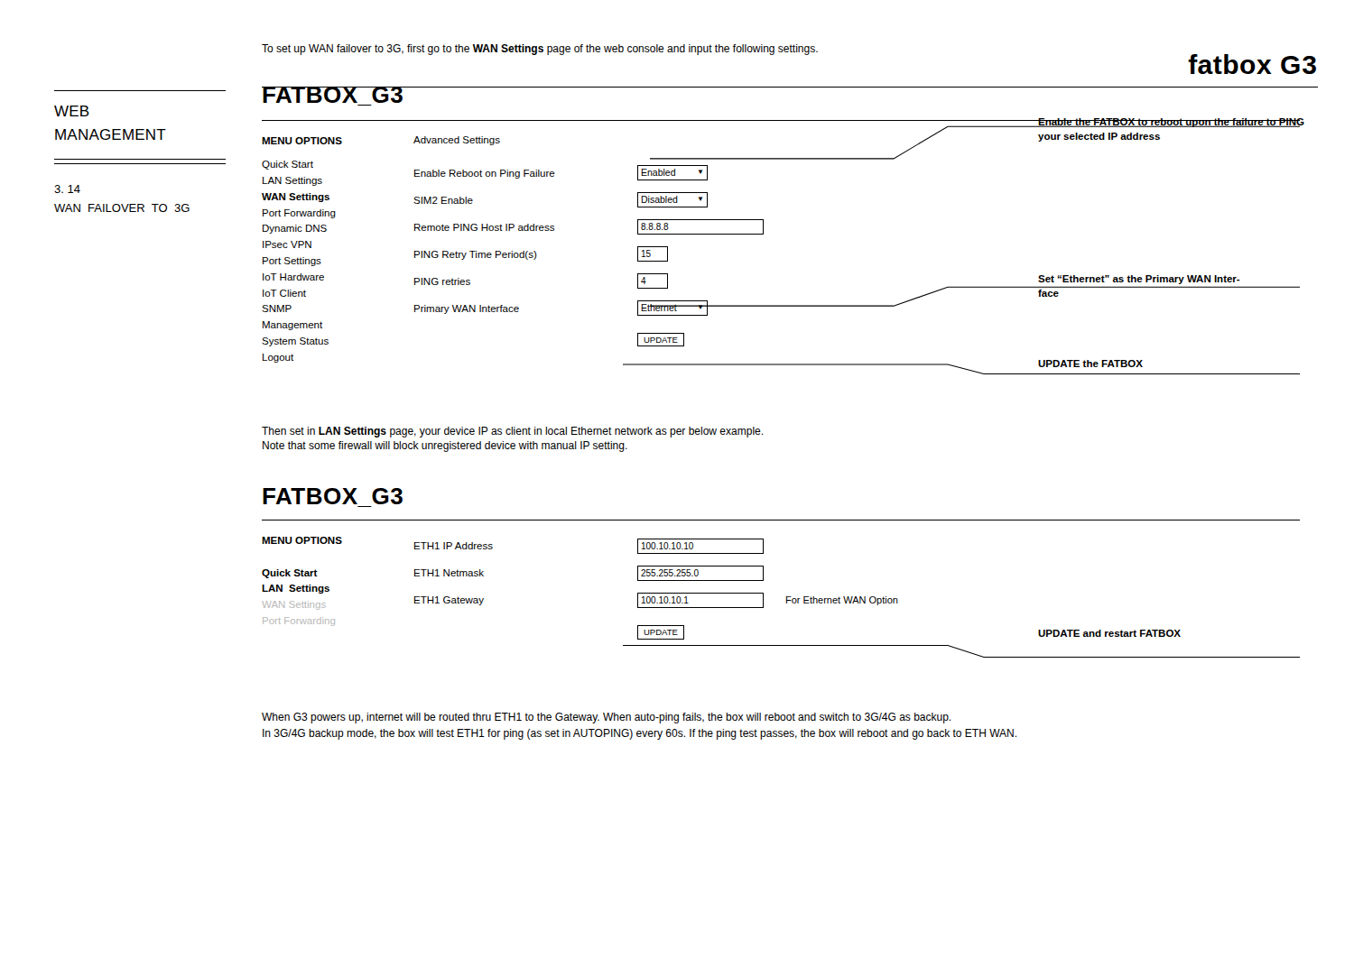fatbox G3
WEB
MANAGEMENT
3. 14
WAN FAILOVER TO 3G
To set up WAN failover to 3G, first go to the WAN Settings page of the web console and input the following settings.
FATBOX_G3
MENU OPTIONS
Quick Start
LAN Settings
WAN Settings
Port Forwarding
Dynamic DNS
IPsec VPN
Port Settings
IoT Hardware
IoT Client
SNMP
Management
System Status
Logout
Advanced Settings
Enable Reboot on Ping Failure
SIM2 Enable
Remote PING Host IP address
PING Retry Time Period(s)
PING retries
Primary WAN Interface
Enabled ▼
Disabled ▼
8.8.8.8
15
4
Ethernet ▼
UPDATE
Enable the FATBOX to reboot upon the failure to PING your selected IP address
Set “Ethernet” as the Primary WAN Inter-
face
UPDATE the FATBOX
Then set in LAN Settings page, your device IP as client in local Ethernet network as per below example.
Note that some firewall will block unregistered device with manual IP setting.
FATBOX_G3
MENU OPTIONS
Quick Start
LAN Settings
WAN Settings
Port Forwarding
ETH1 IP Address
ETH1 Netmask
ETH1 Gateway
100.10.10.10
255.255.255.0
100.10.10.1 For Ethernet WAN Option
UPDATE
UPDATE and restart FATBOX
When G3 powers up, internet will be routed thru ETH1 to the Gateway. When auto-ping fails, the box will reboot and switch to 3G/4G as backup.
In 3G/4G backup mode, the box will test ETH1 for ping (as set in AUTOPING) every 60s. If the ping test passes, the box will reboot and go back to ETH WAN.